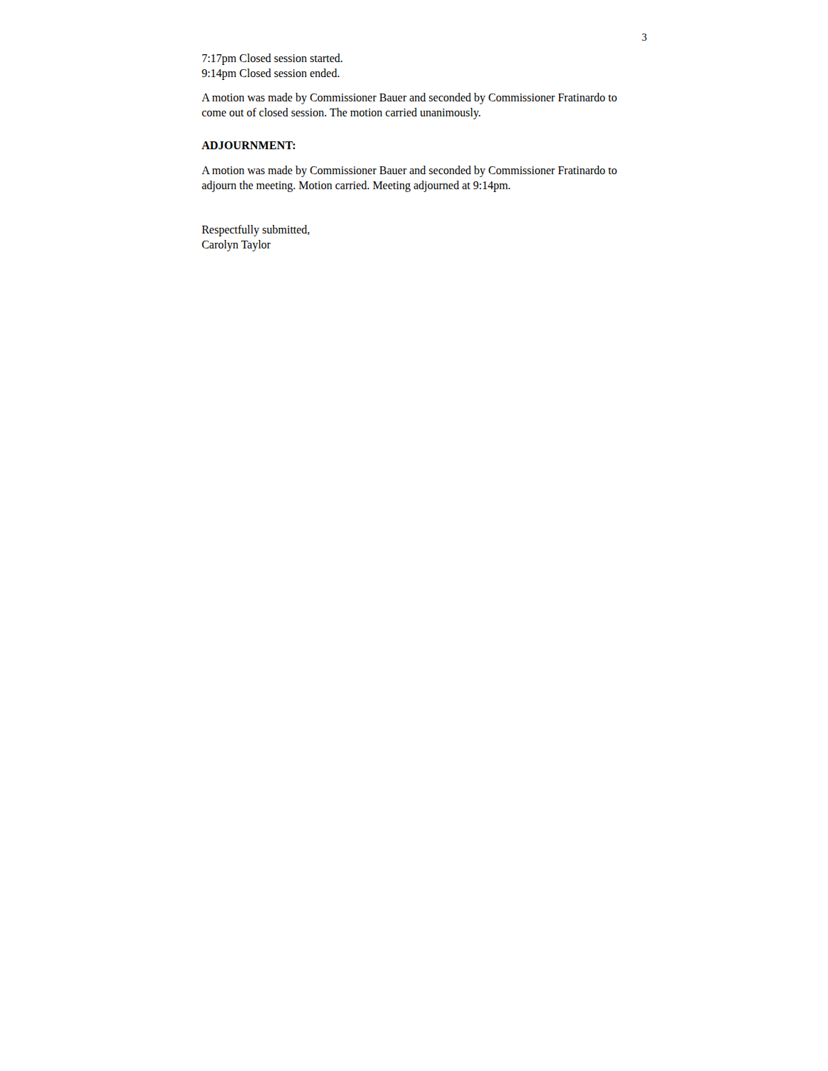3
7:17pm Closed session started.
9:14pm Closed session ended.
A motion was made by Commissioner Bauer and seconded by Commissioner Fratinardo to come out of closed session. The motion carried unanimously.
ADJOURNMENT:
A motion was made by Commissioner Bauer and seconded by Commissioner Fratinardo to adjourn the meeting. Motion carried. Meeting adjourned at 9:14pm.
Respectfully submitted,
Carolyn Taylor